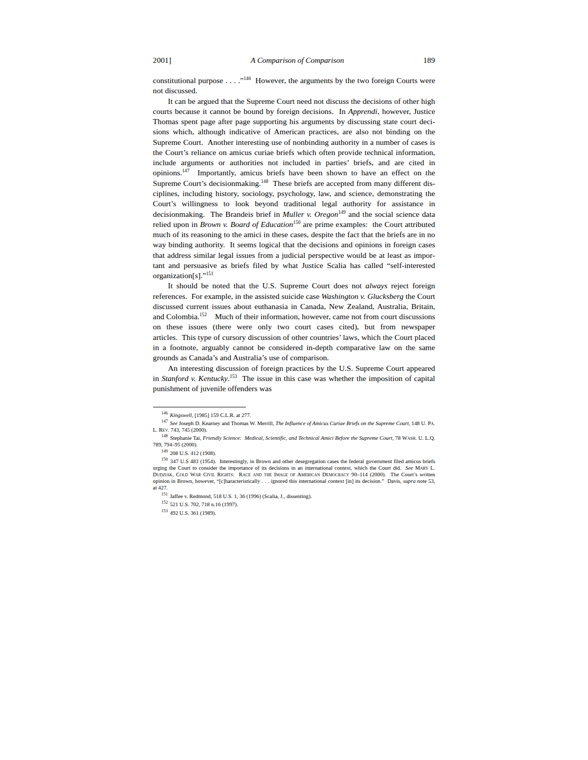2001] A Comparison of Comparison 189
constitutional purpose . . . .”146 However, the arguments by the two foreign Courts were not discussed.
It can be argued that the Supreme Court need not discuss the decisions of other high courts because it cannot be bound by foreign decisions. In Apprendi, however, Justice Thomas spent page after page supporting his arguments by discussing state court decisions which, although indicative of American practices, are also not binding on the Supreme Court. Another interesting use of nonbinding authority in a number of cases is the Court’s reliance on amicus curiae briefs which often provide technical information, include arguments or authorities not included in parties’ briefs, and are cited in opinions.147 Importantly, amicus briefs have been shown to have an effect on the Supreme Court’s decisionmaking.148 These briefs are accepted from many different disciplines, including history, sociology, psychology, law, and science, demonstrating the Court’s willingness to look beyond traditional legal authority for assistance in decisionmaking. The Brandeis brief in Muller v. Oregon149 and the social science data relied upon in Brown v. Board of Education150 are prime examples: the Court attributed much of its reasoning to the amici in these cases, despite the fact that the briefs are in no way binding authority. It seems logical that the decisions and opinions in foreign cases that address similar legal issues from a judicial perspective would be at least as important and persuasive as briefs filed by what Justice Scalia has called “self-interested organization[s].”151
It should be noted that the U.S. Supreme Court does not always reject foreign references. For example, in the assisted suicide case Washington v. Glucksberg the Court discussed current issues about euthanasia in Canada, New Zealand, Australia, Britain, and Colombia.152 Much of their information, however, came not from court discussions on these issues (there were only two court cases cited), but from newspaper articles. This type of cursory discussion of other countries’ laws, which the Court placed in a footnote, arguably cannot be considered in-depth comparative law on the same grounds as Canada’s and Australia’s use of comparison.
An interesting discussion of foreign practices by the U.S. Supreme Court appeared in Stanford v. Kentucky.153 The issue in this case was whether the imposition of capital punishment of juvenile offenders was
146 Kingswell, [1985] 159 C.L.R. at 277.
147 See Joseph D. Kearney and Thomas W. Merrill, The Influence of Amicus Curiae Briefs on the Supreme Court, 148 U. Pa. L. Rev. 743, 745 (2000).
148 Stephanie Tai, Friendly Science: Medical, Scientific, and Technical Amici Before the Supreme Court, 78 Wash. U. L.Q. 789, 794–95 (2000).
149 208 U.S. 412 (1908).
150 347 U.S 483 (1954). Interestingly, in Brown and other desegregation cases the federal government filed amicus briefs urging the Court to consider the importance of its decisions in an international context, which the Court did. See Mary L. Dudziak, Cold War Civil Rights: Race and the Image of American Democracy 90–114 (2000). The Court’s written opinion in Brown, however, “[c]haracteristically . . . ignored this international context [in] its decision.” Davis, supra note 53, at 427.
151 Jaffee v. Redmond, 518 U.S. 1, 36 (1996) (Scalia, J., dissenting).
152 521 U.S. 702, 718 n.16 (1997).
153 492 U.S. 361 (1989).